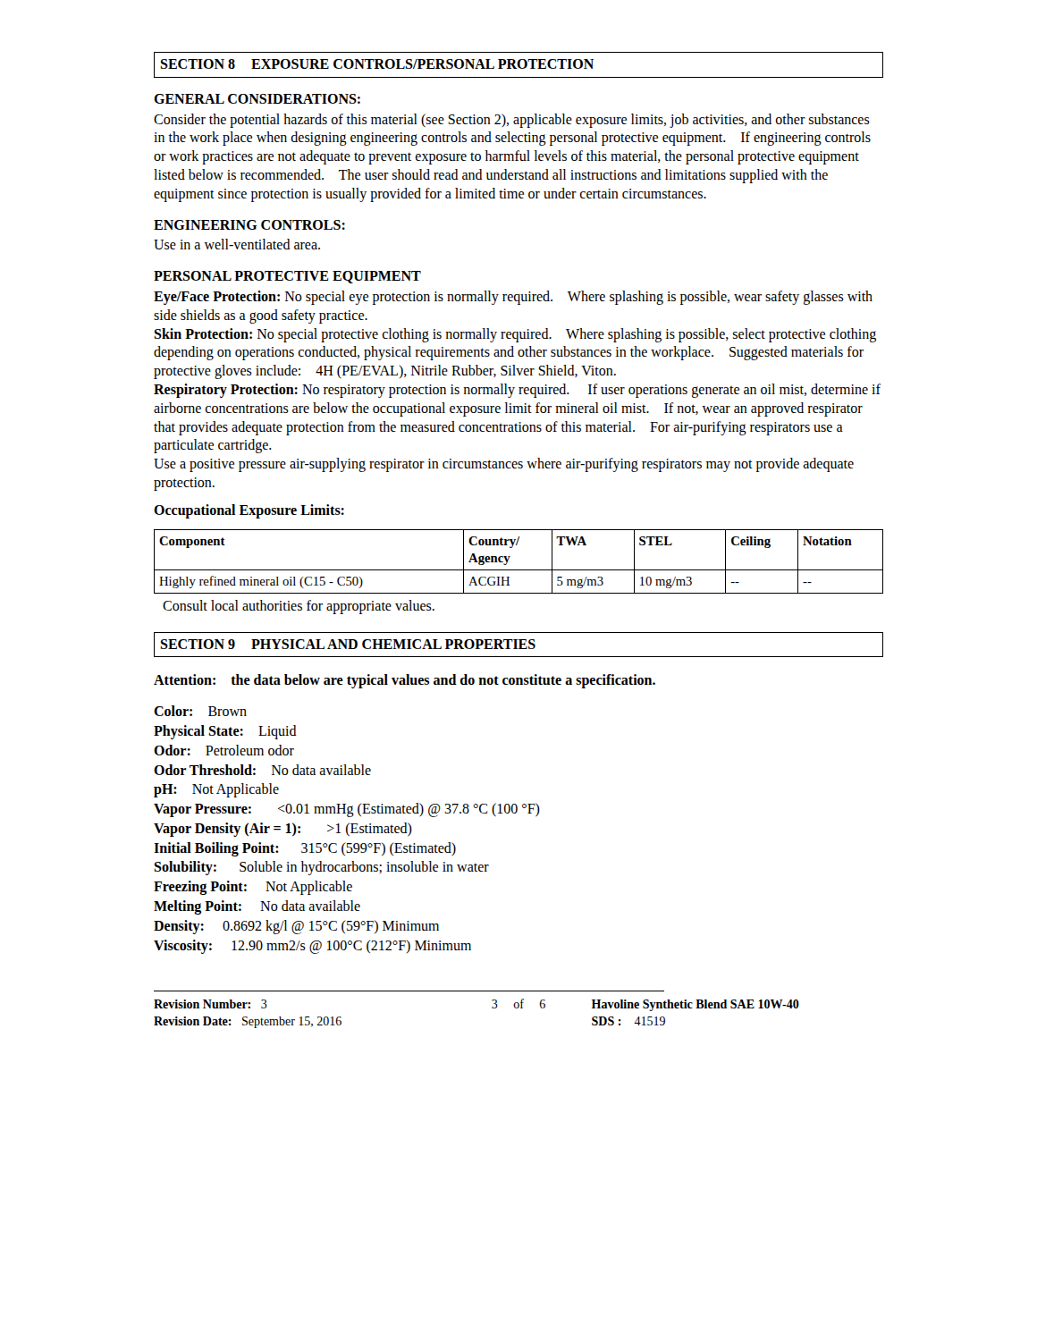SECTION 8 EXPOSURE CONTROLS/PERSONAL PROTECTION
GENERAL CONSIDERATIONS:
Consider the potential hazards of this material (see Section 2), applicable exposure limits, job activities, and other substances in the work place when designing engineering controls and selecting personal protective equipment. If engineering controls or work practices are not adequate to prevent exposure to harmful levels of this material, the personal protective equipment listed below is recommended. The user should read and understand all instructions and limitations supplied with the equipment since protection is usually provided for a limited time or under certain circumstances.
ENGINEERING CONTROLS:
Use in a well-ventilated area.
PERSONAL PROTECTIVE EQUIPMENT
Eye/Face Protection: No special eye protection is normally required. Where splashing is possible, wear safety glasses with side shields as a good safety practice.
Skin Protection: No special protective clothing is normally required. Where splashing is possible, select protective clothing depending on operations conducted, physical requirements and other substances in the workplace. Suggested materials for protective gloves include: 4H (PE/EVAL), Nitrile Rubber, Silver Shield, Viton.
Respiratory Protection: No respiratory protection is normally required. If user operations generate an oil mist, determine if airborne concentrations are below the occupational exposure limit for mineral oil mist. If not, wear an approved respirator that provides adequate protection from the measured concentrations of this material. For air-purifying respirators use a particulate cartridge.
Use a positive pressure air-supplying respirator in circumstances where air-purifying respirators may not provide adequate protection.
Occupational Exposure Limits:
| Component | Country/ Agency | TWA | STEL | Ceiling | Notation |
| --- | --- | --- | --- | --- | --- |
| Highly refined mineral oil (C15 - C50) | ACGIH | 5 mg/m3 | 10 mg/m3 | -- | -- |
Consult local authorities for appropriate values.
SECTION 9 PHYSICAL AND CHEMICAL PROPERTIES
Attention: the data below are typical values and do not constitute a specification.
Color: Brown
Physical State: Liquid
Odor: Petroleum odor
Odor Threshold: No data available
pH: Not Applicable
Vapor Pressure: <0.01 mmHg (Estimated) @ 37.8 °C (100 °F)
Vapor Density (Air = 1): >1 (Estimated)
Initial Boiling Point: 315°C (599°F) (Estimated)
Solubility: Soluble in hydrocarbons; insoluble in water
Freezing Point: Not Applicable
Melting Point: No data available
Density: 0.8692 kg/l @ 15°C (59°F) Minimum
Viscosity: 12.90 mm2/s @ 100°C (212°F) Minimum
| Revision Number: 3 | 3 of 6 | Havoline Synthetic Blend SAE 10W-40 |
| Revision Date: September 15, 2016 | | SDS : 41519 |